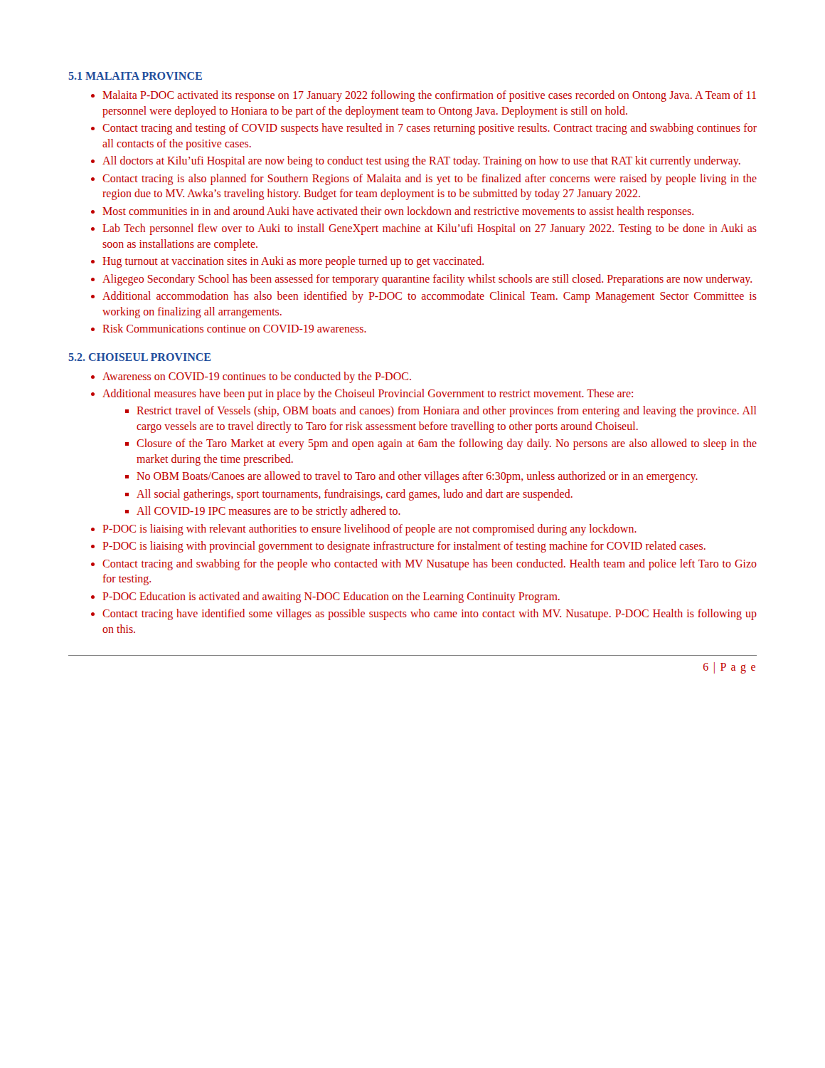5.1 MALAITA PROVINCE
Malaita P-DOC activated its response on 17 January 2022 following the confirmation of positive cases recorded on Ontong Java. A Team of 11 personnel were deployed to Honiara to be part of the deployment team to Ontong Java. Deployment is still on hold.
Contact tracing and testing of COVID suspects have resulted in 7 cases returning positive results. Contract tracing and swabbing continues for all contacts of the positive cases.
All doctors at Kilu’ufi Hospital are now being to conduct test using the RAT today. Training on how to use that RAT kit currently underway.
Contact tracing is also planned for Southern Regions of Malaita and is yet to be finalized after concerns were raised by people living in the region due to MV. Awka’s traveling history. Budget for team deployment is to be submitted by today 27 January 2022.
Most communities in in and around Auki have activated their own lockdown and restrictive movements to assist health responses.
Lab Tech personnel flew over to Auki to install GeneXpert machine at Kilu’ufi Hospital on 27 January 2022. Testing to be done in Auki as soon as installations are complete.
Hug turnout at vaccination sites in Auki as more people turned up to get vaccinated.
Aligegeo Secondary School has been assessed for temporary quarantine facility whilst schools are still closed. Preparations are now underway.
Additional accommodation has also been identified by P-DOC to accommodate Clinical Team. Camp Management Sector Committee is working on finalizing all arrangements.
Risk Communications continue on COVID-19 awareness.
5.2. CHOISEUL PROVINCE
Awareness on COVID-19 continues to be conducted by the P-DOC.
Additional measures have been put in place by the Choiseul Provincial Government to restrict movement. These are:
Restrict travel of Vessels (ship, OBM boats and canoes) from Honiara and other provinces from entering and leaving the province. All cargo vessels are to travel directly to Taro for risk assessment before travelling to other ports around Choiseul.
Closure of the Taro Market at every 5pm and open again at 6am the following day daily. No persons are also allowed to sleep in the market during the time prescribed.
No OBM Boats/Canoes are allowed to travel to Taro and other villages after 6:30pm, unless authorized or in an emergency.
All social gatherings, sport tournaments, fundraisings, card games, ludo and dart are suspended.
All COVID-19 IPC measures are to be strictly adhered to.
P-DOC is liaising with relevant authorities to ensure livelihood of people are not compromised during any lockdown.
P-DOC is liaising with provincial government to designate infrastructure for instalment of testing machine for COVID related cases.
Contact tracing and swabbing for the people who contacted with MV Nusatupe has been conducted. Health team and police left Taro to Gizo for testing.
P-DOC Education is activated and awaiting N-DOC Education on the Learning Continuity Program.
Contact tracing have identified some villages as possible suspects who came into contact with MV. Nusatupe. P-DOC Health is following up on this.
6 | P a g e